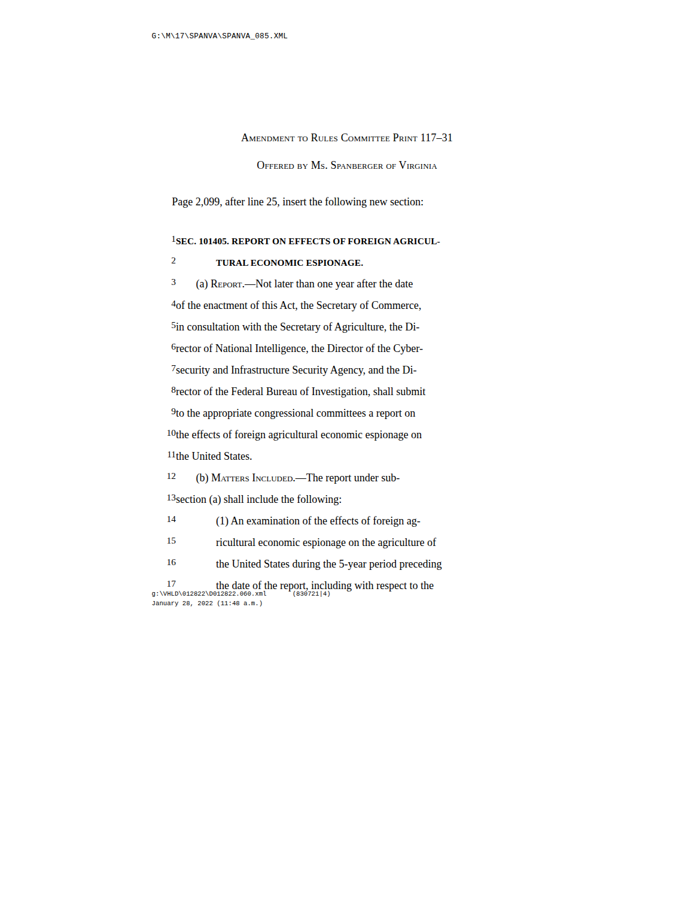G:\M\17\SPANVA\SPANVA_085.XML
Amendment to Rules Committee Print 117–31
Offered by Ms. Spanberger of Virginia
Page 2,099, after line 25, insert the following new section:
| 1 | SEC. 101405. REPORT ON EFFECTS OF FOREIGN AGRICUL- |
| 2 | TURAL ECONOMIC ESPIONAGE. |
| 3 | (a) Report .—Not later than one year after the date |
| 4 | of the enactment of this Act, the Secretary of Commerce, |
| 5 | in consultation with the Secretary of Agriculture, the Di- |
| 6 | rector of National Intelligence, the Director of the Cyber- |
| 7 | security and Infrastructure Security Agency, and the Di- |
| 8 | rector of the Federal Bureau of Investigation, shall submit |
| 9 | to the appropriate congressional committees a report on |
| 10 | the effects of foreign agricultural economic espionage on |
| 11 | the United States. |
| 12 | (b) Matters Included .—The report under sub- |
| 13 | section (a) shall include the following: |
| 14 | (1) An examination of the effects of foreign ag- |
| 15 | ricultural economic espionage on the agriculture of |
| 16 | the United States during the 5-year period preceding |
| 17 | the date of the report, including with respect to the |
g:\VHLD\012822\D012822.060.xml (830721|4)
January 28, 2022 (11:48 a.m.)